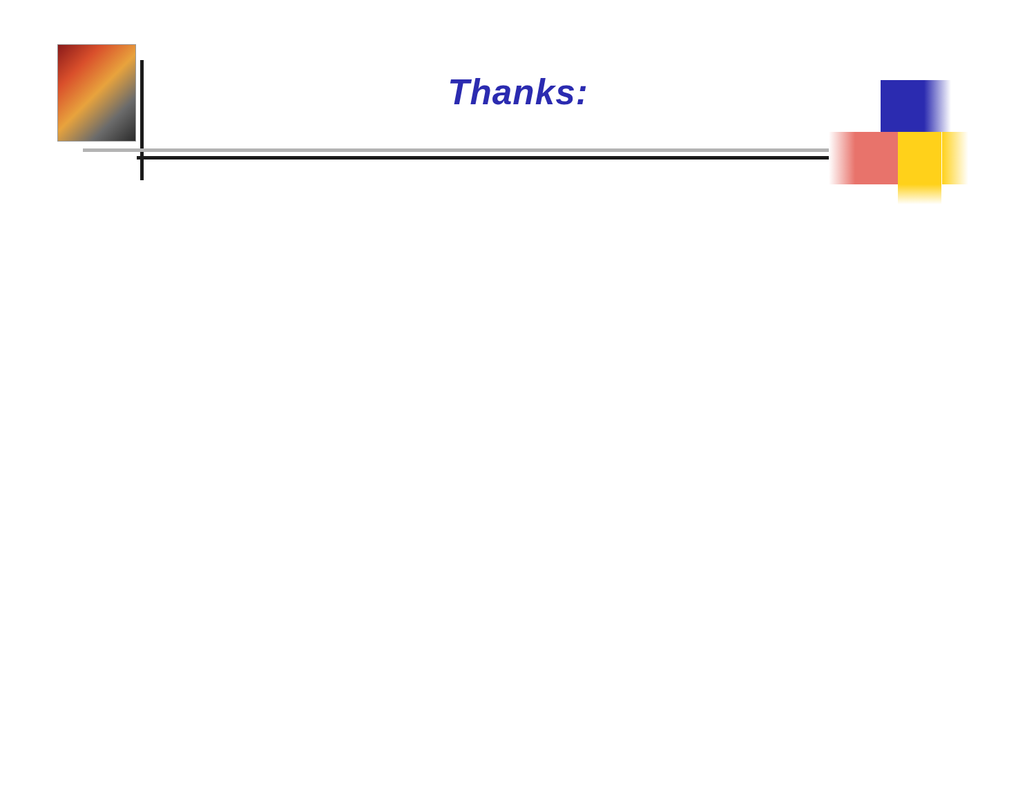Thanks: